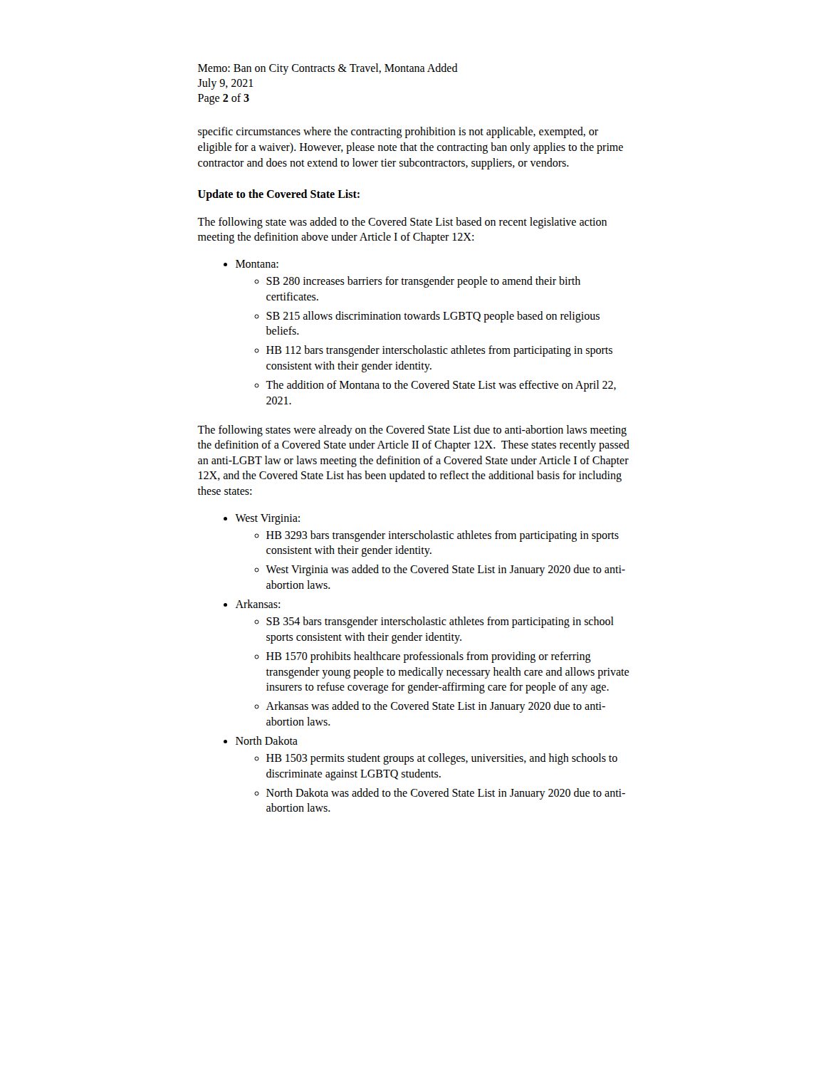Memo: Ban on City Contracts & Travel, Montana Added
July 9, 2021
Page 2 of 3
specific circumstances where the contracting prohibition is not applicable, exempted, or eligible for a waiver). However, please note that the contracting ban only applies to the prime contractor and does not extend to lower tier subcontractors, suppliers, or vendors.
Update to the Covered State List:
The following state was added to the Covered State List based on recent legislative action meeting the definition above under Article I of Chapter 12X:
Montana:
SB 280 increases barriers for transgender people to amend their birth certificates.
SB 215 allows discrimination towards LGBTQ people based on religious beliefs.
HB 112 bars transgender interscholastic athletes from participating in sports consistent with their gender identity.
The addition of Montana to the Covered State List was effective on April 22, 2021.
The following states were already on the Covered State List due to anti-abortion laws meeting the definition of a Covered State under Article II of Chapter 12X. These states recently passed an anti-LGBT law or laws meeting the definition of a Covered State under Article I of Chapter 12X, and the Covered State List has been updated to reflect the additional basis for including these states:
West Virginia:
HB 3293 bars transgender interscholastic athletes from participating in sports consistent with their gender identity.
West Virginia was added to the Covered State List in January 2020 due to anti-abortion laws.
Arkansas:
SB 354 bars transgender interscholastic athletes from participating in school sports consistent with their gender identity.
HB 1570 prohibits healthcare professionals from providing or referring transgender young people to medically necessary health care and allows private insurers to refuse coverage for gender-affirming care for people of any age.
Arkansas was added to the Covered State List in January 2020 due to anti-abortion laws.
North Dakota
HB 1503 permits student groups at colleges, universities, and high schools to discriminate against LGBTQ students.
North Dakota was added to the Covered State List in January 2020 due to anti-abortion laws.